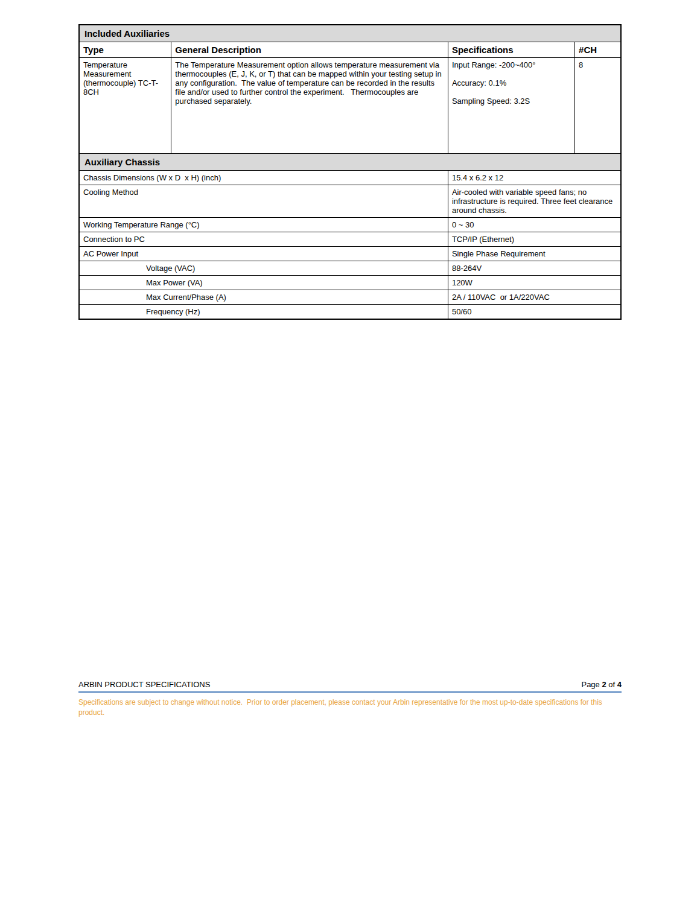| Included Auxiliaries |
| Type | General Description | Specifications | #CH |
| Temperature Measurement (thermocouple) TC-T-8CH | The Temperature Measurement option allows temperature measurement via thermocouples (E, J, K, or T) that can be mapped within your testing setup in any configuration. The value of temperature can be recorded in the results file and/or used to further control the experiment. Thermocouples are purchased separately. | Input Range: -200~400° Accuracy: 0.1% Sampling Speed: 3.2S | 8 |
| Auxiliary Chassis |
| Chassis Dimensions (W x D x H) (inch) | 15.4 x 6.2 x 12 |
| Cooling Method | Air-cooled with variable speed fans; no infrastructure is required. Three feet clearance around chassis. |
| Working Temperature Range (°C) | 0 ~ 30 |
| Connection to PC | TCP/IP (Ethernet) |
| AC Power Input | Single Phase Requirement |
| Voltage (VAC) | 88-264V |
| Max Power (VA) | 120W |
| Max Current/Phase (A) | 2A / 110VAC or 1A/220VAC |
| Frequency (Hz) | 50/60 |
ARBIN PRODUCT SPECIFICATIONS Page 2 of 4
Specifications are subject to change without notice. Prior to order placement, please contact your Arbin representative for the most up-to-date specifications for this product.